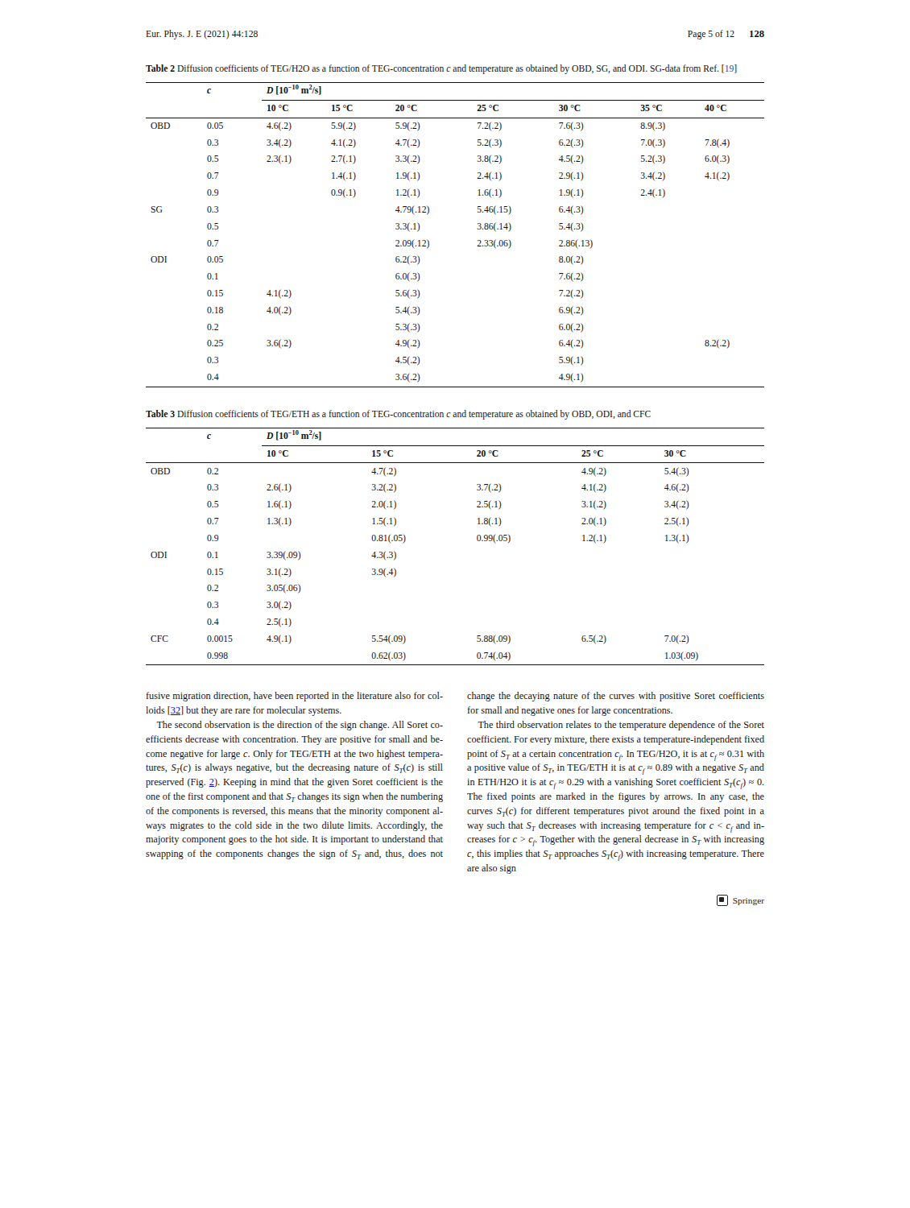Eur. Phys. J. E (2021) 44:128
Page 5 of 12 128
Table 2 Diffusion coefficients of TEG/H2O as a function of TEG-concentration c and temperature as obtained by OBD, SG, and ODI. SG-data from Ref. [19]
| | c | D [10 −10 m 2 /s] |
| --- | --- | --- |
| | | 10 °C | 15 °C | 20 °C | 25 °C | 30 °C | 35 °C | 40 °C |
| OBD | 0.05 | 4.6(.2) | 5.9(.2) | 5.9(.2) | 7.2(.2) | 7.6(.3) | 8.9(.3) | |
| | 0.3 | 3.4(.2) | 4.1(.2) | 4.7(.2) | 5.2(.3) | 6.2(.3) | 7.0(.3) | 7.8(.4) |
| | 0.5 | 2.3(.1) | 2.7(.1) | 3.3(.2) | 3.8(.2) | 4.5(.2) | 5.2(.3) | 6.0(.3) |
| | 0.7 | | 1.4(.1) | 1.9(.1) | 2.4(.1) | 2.9(.1) | 3.4(.2) | 4.1(.2) |
| | 0.9 | | 0.9(.1) | 1.2(.1) | 1.6(.1) | 1.9(.1) | 2.4(.1) | |
| SG | 0.3 | | | 4.79(.12) | 5.46(.15) | 6.4(.3) | | |
| | 0.5 | | | 3.3(.1) | 3.86(.14) | 5.4(.3) | | |
| | 0.7 | | | 2.09(.12) | 2.33(.06) | 2.86(.13) | | |
| ODI | 0.05 | | | 6.2(.3) | | 8.0(.2) | | |
| | 0.1 | | | 6.0(.3) | | 7.6(.2) | | |
| | 0.15 | 4.1(.2) | | 5.6(.3) | | 7.2(.2) | | |
| | 0.18 | 4.0(.2) | | 5.4(.3) | | 6.9(.2) | | |
| | 0.2 | | | 5.3(.3) | | 6.0(.2) | | |
| | 0.25 | 3.6(.2) | | 4.9(.2) | | 6.4(.2) | | 8.2(.2) |
| | 0.3 | | | 4.5(.2) | | 5.9(.1) | | |
| | 0.4 | | | 3.6(.2) | | 4.9(.1) | | |
Table 3 Diffusion coefficients of TEG/ETH as a function of TEG-concentration c and temperature as obtained by OBD, ODI, and CFC
| | c | D [10 −10 m 2 /s] |
| --- | --- | --- |
| | | 10 °C | 15 °C | 20 °C | 25 °C | 30 °C |
| OBD | 0.2 | | 4.7(.2) | | 4.9(.2) | 5.4(.3) |
| | 0.3 | 2.6(.1) | 3.2(.2) | 3.7(.2) | 4.1(.2) | 4.6(.2) |
| | 0.5 | 1.6(.1) | 2.0(.1) | 2.5(.1) | 3.1(.2) | 3.4(.2) |
| | 0.7 | 1.3(.1) | 1.5(.1) | 1.8(.1) | 2.0(.1) | 2.5(.1) |
| | 0.9 | | 0.81(.05) | 0.99(.05) | 1.2(.1) | 1.3(.1) |
| ODI | 0.1 | 3.39(.09) | 4.3(.3) | | | |
| | 0.15 | 3.1(.2) | 3.9(.4) | | | |
| | 0.2 | 3.05(.06) | | | | |
| | 0.3 | 3.0(.2) | | | | |
| | 0.4 | 2.5(.1) | | | | |
| CFC | 0.0015 | 4.9(.1) | 5.54(.09) | 5.88(.09) | 6.5(.2) | 7.0(.2) |
| | 0.998 | | 0.62(.03) | 0.74(.04) | | 1.03(.09) |
fusive migration direction, have been reported in the literature also for colloids [32] but they are rare for molecular systems.
The second observation is the direction of the sign change. All Soret coefficients decrease with concentration. They are positive for small and become negative for large c. Only for TEG/ETH at the two highest temperatures, ST(c) is always negative, but the decreasing nature of ST(c) is still preserved (Fig. 2). Keeping in mind that the given Soret coefficient is the one of the first component and that ST changes its sign when the numbering of the components is reversed, this means that the minority component always migrates to the cold side in the two dilute limits. Accordingly, the majority component goes to the hot side. It is important to understand that swapping of the components changes the sign of ST and, thus, does not change the decaying nature of the curves with positive Soret coefficients for small and negative ones for large concentrations.
The third observation relates to the temperature dependence of the Soret coefficient. For every mixture, there exists a temperature-independent fixed point of ST at a certain concentration cf. In TEG/H2O, it is at cf ≈ 0.31 with a positive value of ST, in TEG/ETH it is at cf ≈ 0.89 with a negative ST and in ETH/H2O it is at cf ≈ 0.29 with a vanishing Soret coefficient ST(cf) ≈ 0. The fixed points are marked in the figures by arrows. In any case, the curves ST(c) for different temperatures pivot around the fixed point in a way such that ST decreases with increasing temperature for c < cf and increases for c > cf. Together with the general decrease in ST with increasing c, this implies that ST approaches ST(cf) with increasing temperature. There are also sign
Springer